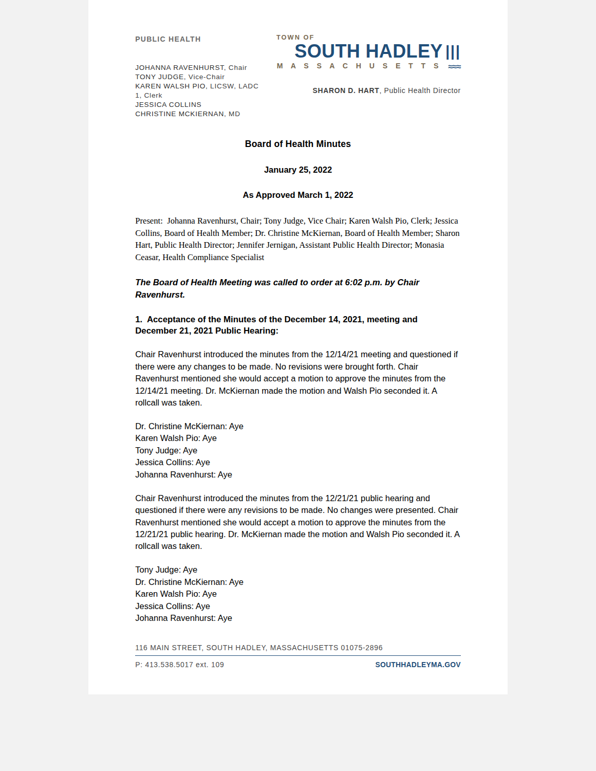PUBLIC HEALTH
JOHANNA RAVENHURST, Chair
TONY JUDGE, Vice-Chair
KAREN WALSH PIO, LICSW, LADC 1, Clerk
JESSICA COLLINS
CHRISTINE MCKIERNAN, MD
TOWN OF SOUTH HADLEY||| M A S S A C H U S E T T S ≈≈≈
SHARON D. HART, Public Health Director
Board of Health Minutes
January 25, 2022
As Approved March 1, 2022
Present: Johanna Ravenhurst, Chair; Tony Judge, Vice Chair; Karen Walsh Pio, Clerk; Jessica Collins, Board of Health Member; Dr. Christine McKiernan, Board of Health Member; Sharon Hart, Public Health Director; Jennifer Jernigan, Assistant Public Health Director; Monasia Ceasar, Health Compliance Specialist
The Board of Health Meeting was called to order at 6:02 p.m. by Chair Ravenhurst.
1. Acceptance of the Minutes of the December 14, 2021, meeting and December 21, 2021 Public Hearing:
Chair Ravenhurst introduced the minutes from the 12/14/21 meeting and questioned if there were any changes to be made. No revisions were brought forth. Chair Ravenhurst mentioned she would accept a motion to approve the minutes from the 12/14/21 meeting. Dr. McKiernan made the motion and Walsh Pio seconded it. A rollcall was taken.
Dr. Christine McKiernan: Aye
Karen Walsh Pio: Aye
Tony Judge: Aye
Jessica Collins: Aye
Johanna Ravenhurst: Aye
Chair Ravenhurst introduced the minutes from the 12/21/21 public hearing and questioned if there were any revisions to be made. No changes were presented. Chair Ravenhurst mentioned she would accept a motion to approve the minutes from the 12/21/21 public hearing. Dr. McKiernan made the motion and Walsh Pio seconded it. A rollcall was taken.
Tony Judge: Aye
Dr. Christine McKiernan: Aye
Karen Walsh Pio: Aye
Jessica Collins: Aye
Johanna Ravenhurst: Aye
116 MAIN STREET, SOUTH HADLEY, MASSACHUSETTS 01075-2896
P: 413.538.5017 ext. 109 SOUTHHADLEYMA.GOV